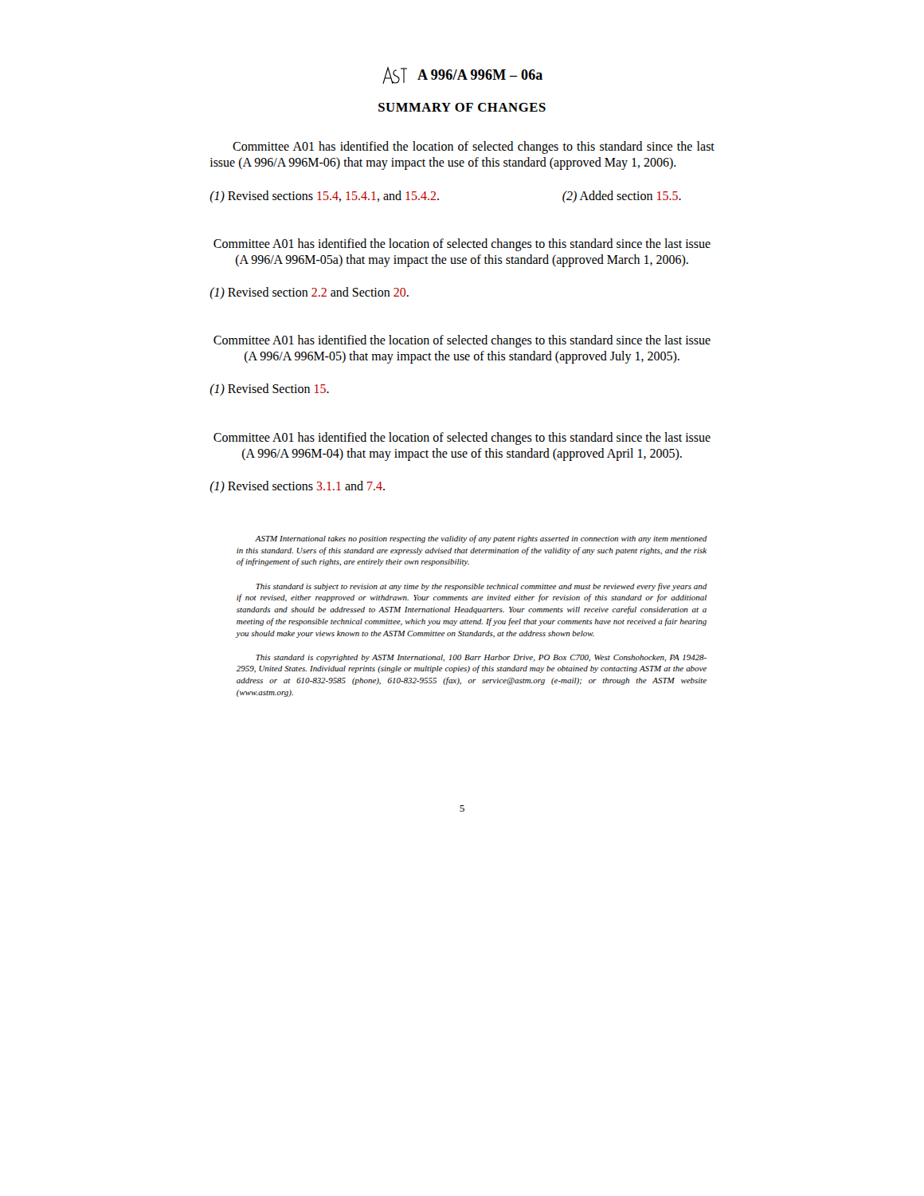A 996/A 996M – 06a
SUMMARY OF CHANGES
Committee A01 has identified the location of selected changes to this standard since the last issue (A 996/A 996M-06) that may impact the use of this standard (approved May 1, 2006).
(1) Revised sections 15.4, 15.4.1, and 15.4.2.
(2) Added section 15.5.
Committee A01 has identified the location of selected changes to this standard since the last issue (A 996/A 996M-05a) that may impact the use of this standard (approved March 1, 2006).
(1) Revised section 2.2 and Section 20.
Committee A01 has identified the location of selected changes to this standard since the last issue (A 996/A 996M-05) that may impact the use of this standard (approved July 1, 2005).
(1) Revised Section 15.
Committee A01 has identified the location of selected changes to this standard since the last issue (A 996/A 996M-04) that may impact the use of this standard (approved April 1, 2005).
(1) Revised sections 3.1.1 and 7.4.
ASTM International takes no position respecting the validity of any patent rights asserted in connection with any item mentioned in this standard. Users of this standard are expressly advised that determination of the validity of any such patent rights, and the risk of infringement of such rights, are entirely their own responsibility.
This standard is subject to revision at any time by the responsible technical committee and must be reviewed every five years and if not revised, either reapproved or withdrawn. Your comments are invited either for revision of this standard or for additional standards and should be addressed to ASTM International Headquarters. Your comments will receive careful consideration at a meeting of the responsible technical committee, which you may attend. If you feel that your comments have not received a fair hearing you should make your views known to the ASTM Committee on Standards, at the address shown below.
This standard is copyrighted by ASTM International, 100 Barr Harbor Drive, PO Box C700, West Conshohocken, PA 19428-2959, United States. Individual reprints (single or multiple copies) of this standard may be obtained by contacting ASTM at the above address or at 610-832-9585 (phone), 610-832-9555 (fax), or service@astm.org (e-mail); or through the ASTM website (www.astm.org).
5